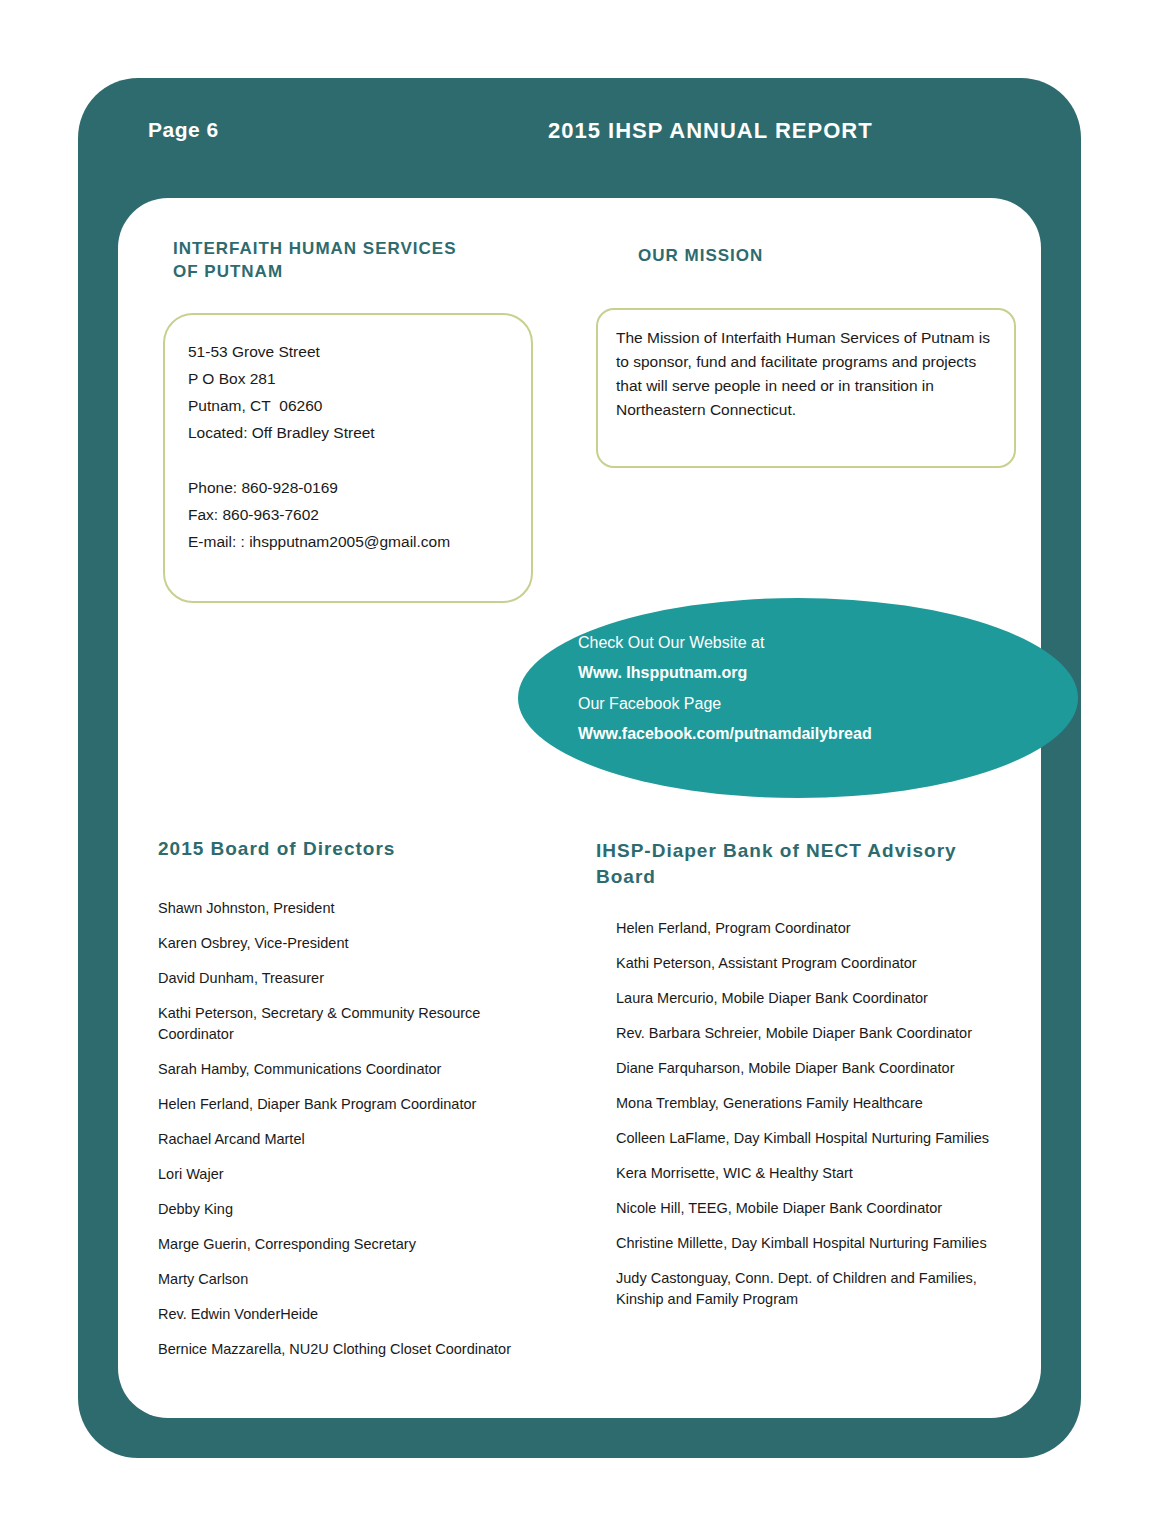Page 6
2015 IHSP ANNUAL REPORT
INTERFAITH HUMAN SERVICES
OF PUTNAM
51-53 Grove Street
P O Box 281
Putnam, CT 06260
Located: Off Bradley Street
Phone: 860-928-0169
Fax: 860-963-7602
E-mail: : ihspputnam2005@gmail.com
OUR MISSION
The Mission of Interfaith Human Services of Putnam is to sponsor, fund and facilitate programs and projects that will serve people in need or in transition in Northeastern Connecticut.
Check Out Our Website at
Www. Ihspputnam.org
Our Facebook Page
Www.facebook.com/putnamdailybread
2015 Board of Directors
Shawn Johnston, President
Karen Osbrey, Vice-President
David Dunham, Treasurer
Kathi Peterson, Secretary & Community Resource Coordinator
Sarah Hamby, Communications Coordinator
Helen Ferland, Diaper Bank Program Coordinator
Rachael Arcand Martel
Lori Wajer
Debby King
Marge Guerin, Corresponding Secretary
Marty Carlson
Rev. Edwin VonderHeide
Bernice Mazzarella, NU2U Clothing Closet Coordinator
IHSP-Diaper Bank of NECT Advisory Board
Helen Ferland, Program Coordinator
Kathi Peterson, Assistant Program Coordinator
Laura Mercurio, Mobile Diaper Bank Coordinator
Rev. Barbara Schreier, Mobile Diaper Bank Coordinator
Diane Farquharson, Mobile Diaper Bank Coordinator
Mona Tremblay, Generations Family Healthcare
Colleen LaFlame, Day Kimball Hospital Nurturing Families
Kera Morrisette, WIC & Healthy Start
Nicole Hill, TEEG, Mobile Diaper Bank Coordinator
Christine Millette, Day Kimball Hospital Nurturing Families
Judy Castonguay, Conn. Dept. of Children and Families, Kinship and Family Program